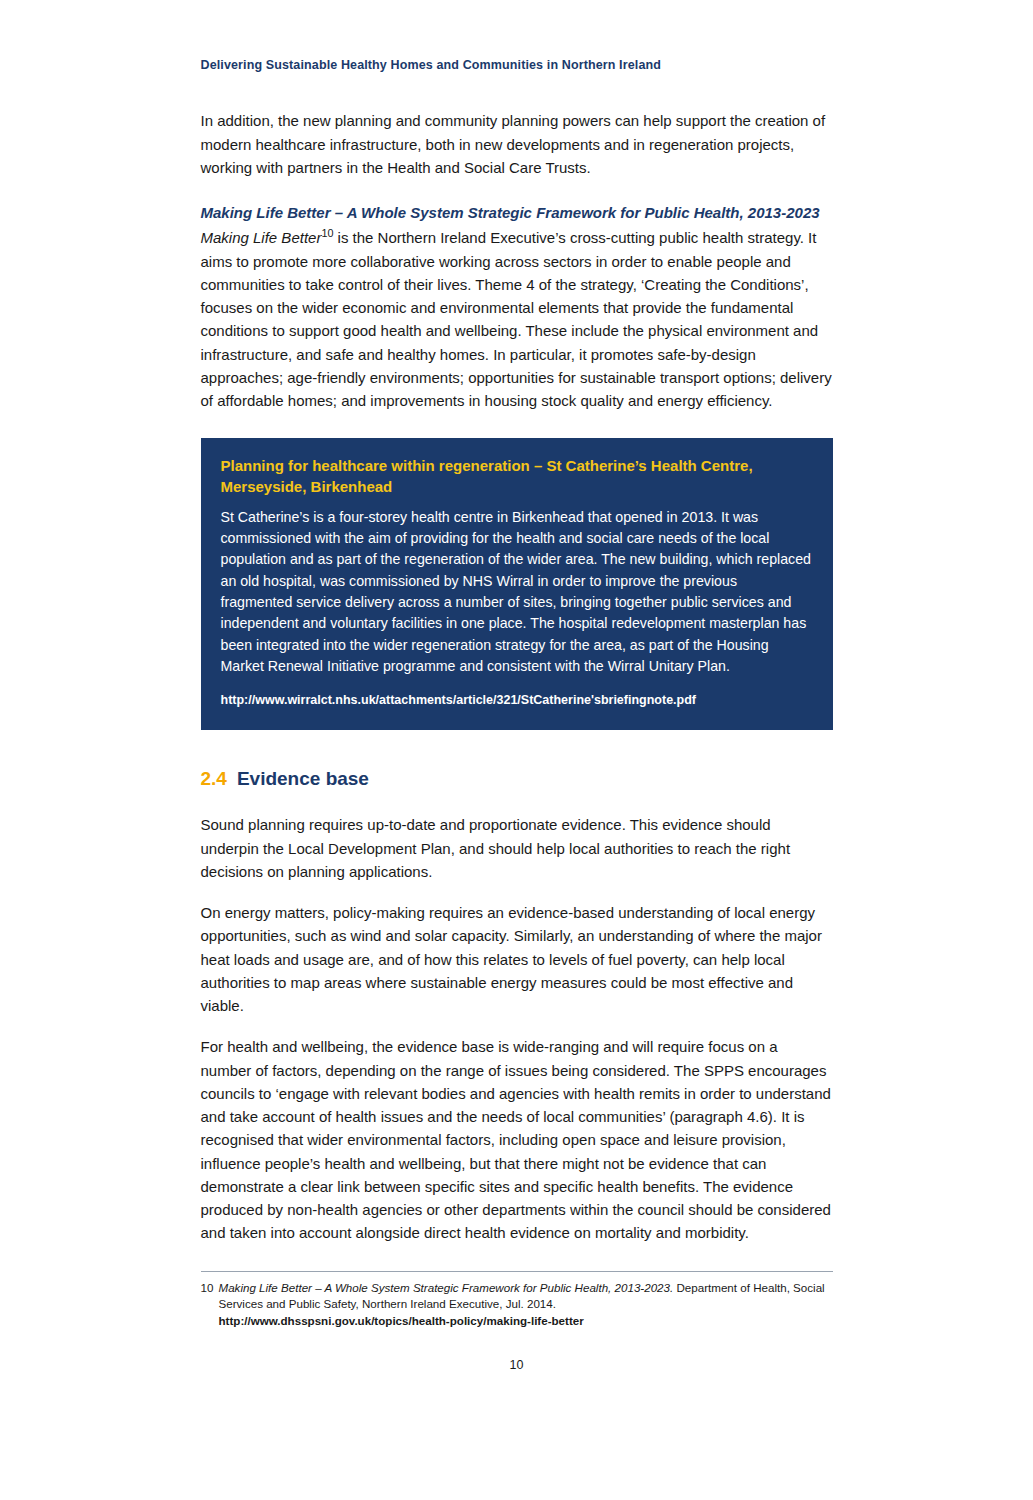Delivering Sustainable Healthy Homes and Communities in Northern Ireland
In addition, the new planning and community planning powers can help support the creation of modern healthcare infrastructure, both in new developments and in regeneration projects, working with partners in the Health and Social Care Trusts.
Making Life Better – A Whole System Strategic Framework for Public Health, 2013-2023
Making Life Better10 is the Northern Ireland Executive’s cross-cutting public health strategy. It aims to promote more collaborative working across sectors in order to enable people and communities to take control of their lives. Theme 4 of the strategy, ‘Creating the Conditions’, focuses on the wider economic and environmental elements that provide the fundamental conditions to support good health and wellbeing. These include the physical environment and infrastructure, and safe and healthy homes. In particular, it promotes safe-by-design approaches; age-friendly environments; opportunities for sustainable transport options; delivery of affordable homes; and improvements in housing stock quality and energy efficiency.
Planning for healthcare within regeneration – St Catherine’s Health Centre, Merseyside, Birkenhead
St Catherine’s is a four-storey health centre in Birkenhead that opened in 2013. It was commissioned with the aim of providing for the health and social care needs of the local population and as part of the regeneration of the wider area. The new building, which replaced an old hospital, was commissioned by NHS Wirral in order to improve the previous fragmented service delivery across a number of sites, bringing together public services and independent and voluntary facilities in one place. The hospital redevelopment masterplan has been integrated into the wider regeneration strategy for the area, as part of the Housing Market Renewal Initiative programme and consistent with the Wirral Unitary Plan.
http://www.wirralct.nhs.uk/attachments/article/321/StCatherine'sbriefingnote.pdf
2.4 Evidence base
Sound planning requires up-to-date and proportionate evidence. This evidence should underpin the Local Development Plan, and should help local authorities to reach the right decisions on planning applications.
On energy matters, policy-making requires an evidence-based understanding of local energy opportunities, such as wind and solar capacity. Similarly, an understanding of where the major heat loads and usage are, and of how this relates to levels of fuel poverty, can help local authorities to map areas where sustainable energy measures could be most effective and viable.
For health and wellbeing, the evidence base is wide-ranging and will require focus on a number of factors, depending on the range of issues being considered. The SPPS encourages councils to ‘engage with relevant bodies and agencies with health remits in order to understand and take account of health issues and the needs of local communities’ (paragraph 4.6). It is recognised that wider environmental factors, including open space and leisure provision, influence people’s health and wellbeing, but that there might not be evidence that can demonstrate a clear link between specific sites and specific health benefits. The evidence produced by non-health agencies or other departments within the council should be considered and taken into account alongside direct health evidence on mortality and morbidity.
10 Making Life Better – A Whole System Strategic Framework for Public Health, 2013-2023. Department of Health, Social Services and Public Safety, Northern Ireland Executive, Jul. 2014.
http://www.dhsspsni.gov.uk/topics/health-policy/making-life-better
10